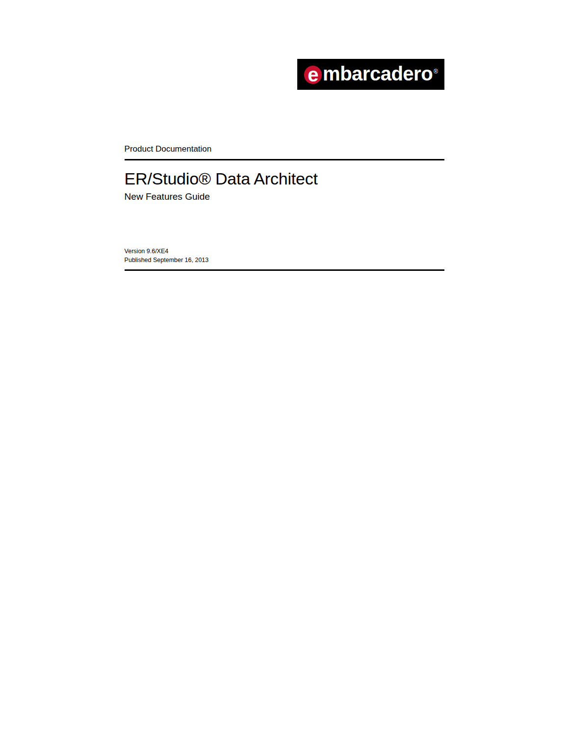embarcadero®
Product Documentation
ER/Studio® Data Architect
New Features Guide
Version 9.6/XE4
Published September 16, 2013